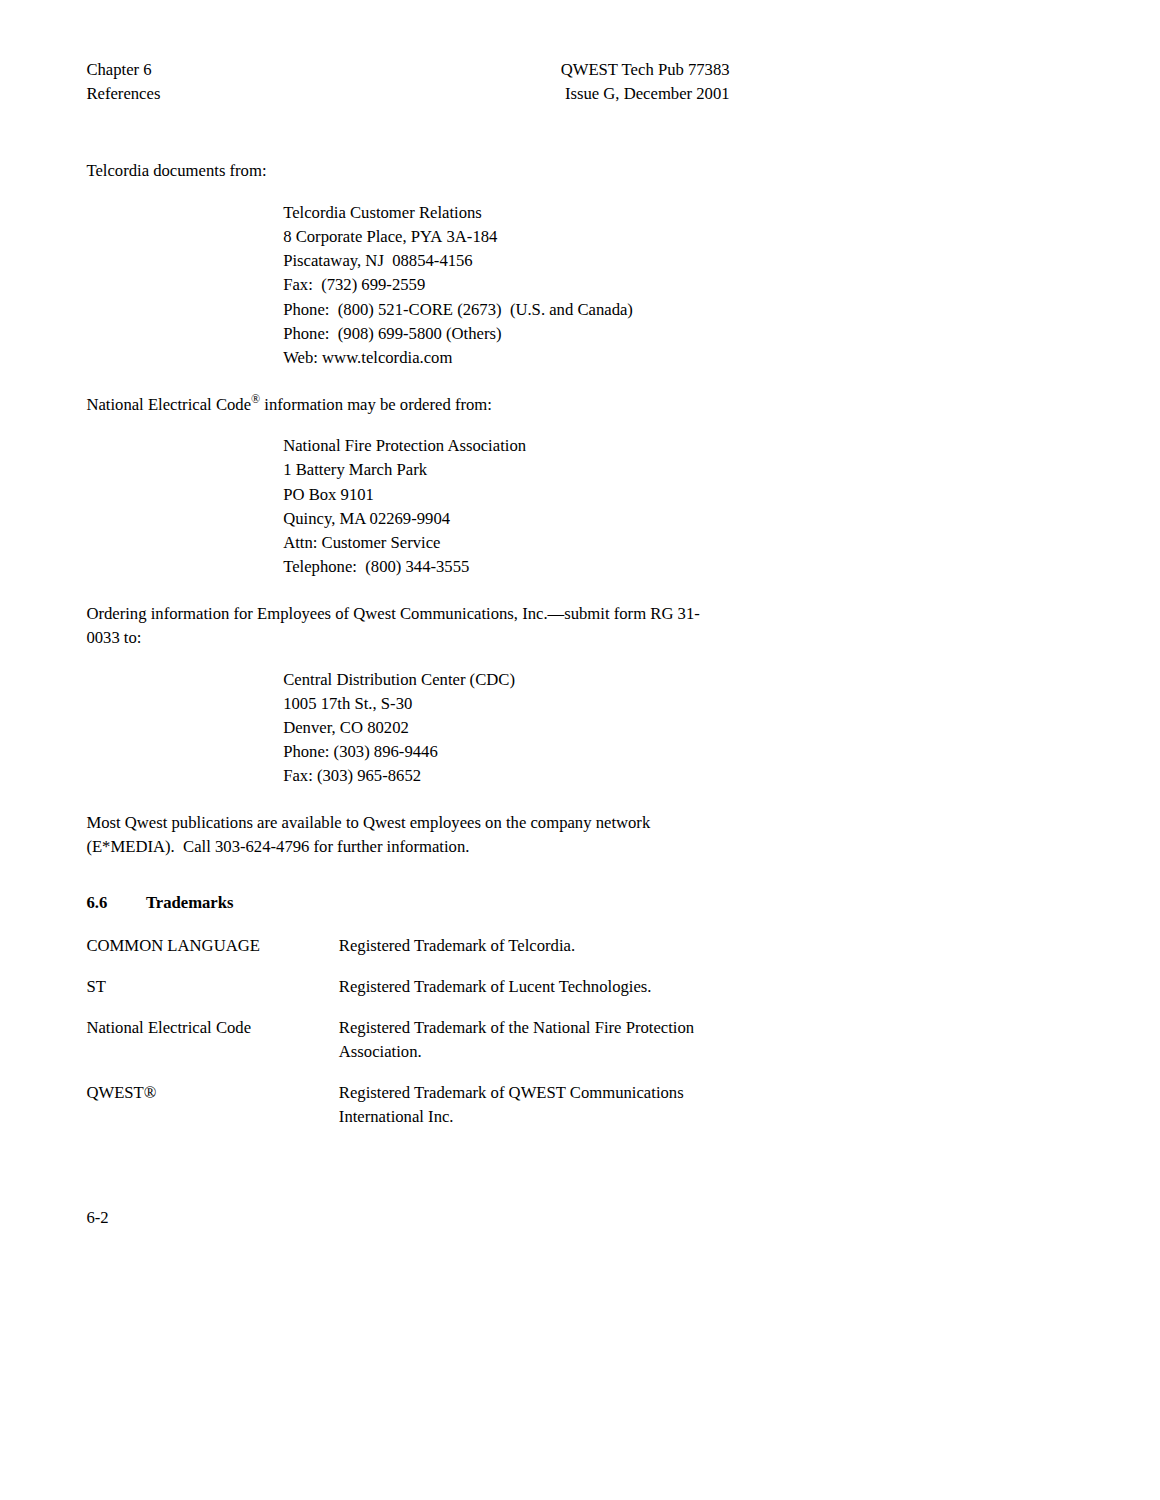| Chapter 6 | QWEST Tech Pub 77383 |
| References | Issue G, December 2001 |
Telcordia documents from:
Telcordia Customer Relations
8 Corporate Place, PYA 3A-184
Piscataway, NJ 08854-4156
Fax: (732) 699-2559
Phone: (800) 521-CORE (2673) (U.S. and Canada)
Phone: (908) 699-5800 (Others)
Web: www.telcordia.com
National Electrical Code® information may be ordered from:
National Fire Protection Association
1 Battery March Park
PO Box 9101
Quincy, MA 02269-9904
Attn: Customer Service
Telephone: (800) 344-3555
Ordering information for Employees of Qwest Communications, Inc.—submit form RG 31-0033 to:
Central Distribution Center (CDC)
1005 17th St., S-30
Denver, CO 80202
Phone: (303) 896-9446
Fax: (303) 965-8652
Most Qwest publications are available to Qwest employees on the company network (E*MEDIA). Call 303-624-4796 for further information.
6.6 Trademarks
| COMMON LANGUAGE | Registered Trademark of Telcordia. |
| ST | Registered Trademark of Lucent Technologies. |
| National Electrical Code | Registered Trademark of the National Fire Protection Association. |
| QWEST® | Registered Trademark of QWEST Communications International Inc. |
6-2